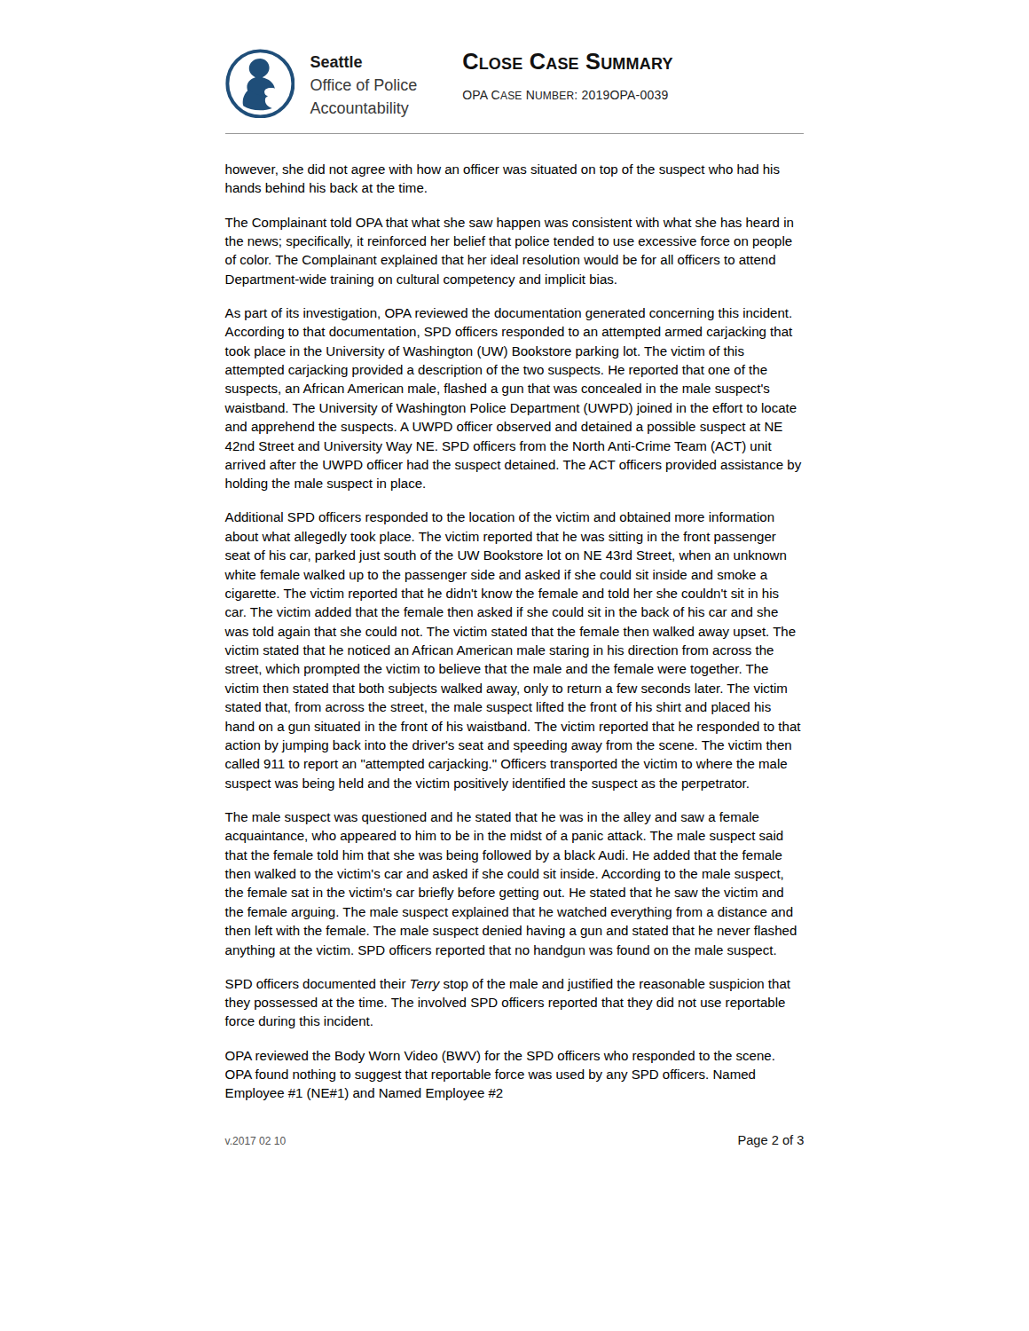Seattle
Office of Police
Accountability
Close Case Summary
OPA CASE NUMBER: 2019OPA-0039
however, she did not agree with how an officer was situated on top of the suspect who had his hands behind his back at the time.
The Complainant told OPA that what she saw happen was consistent with what she has heard in the news; specifically, it reinforced her belief that police tended to use excessive force on people of color. The Complainant explained that her ideal resolution would be for all officers to attend Department-wide training on cultural competency and implicit bias.
As part of its investigation, OPA reviewed the documentation generated concerning this incident. According to that documentation, SPD officers responded to an attempted armed carjacking that took place in the University of Washington (UW) Bookstore parking lot. The victim of this attempted carjacking provided a description of the two suspects. He reported that one of the suspects, an African American male, flashed a gun that was concealed in the male suspect's waistband. The University of Washington Police Department (UWPD) joined in the effort to locate and apprehend the suspects. A UWPD officer observed and detained a possible suspect at NE 42nd Street and University Way NE. SPD officers from the North Anti-Crime Team (ACT) unit arrived after the UWPD officer had the suspect detained. The ACT officers provided assistance by holding the male suspect in place.
Additional SPD officers responded to the location of the victim and obtained more information about what allegedly took place. The victim reported that he was sitting in the front passenger seat of his car, parked just south of the UW Bookstore lot on NE 43rd Street, when an unknown white female walked up to the passenger side and asked if she could sit inside and smoke a cigarette. The victim reported that he didn't know the female and told her she couldn't sit in his car. The victim added that the female then asked if she could sit in the back of his car and she was told again that she could not. The victim stated that the female then walked away upset. The victim stated that he noticed an African American male staring in his direction from across the street, which prompted the victim to believe that the male and the female were together. The victim then stated that both subjects walked away, only to return a few seconds later. The victim stated that, from across the street, the male suspect lifted the front of his shirt and placed his hand on a gun situated in the front of his waistband. The victim reported that he responded to that action by jumping back into the driver's seat and speeding away from the scene. The victim then called 911 to report an "attempted carjacking." Officers transported the victim to where the male suspect was being held and the victim positively identified the suspect as the perpetrator.
The male suspect was questioned and he stated that he was in the alley and saw a female acquaintance, who appeared to him to be in the midst of a panic attack. The male suspect said that the female told him that she was being followed by a black Audi. He added that the female then walked to the victim's car and asked if she could sit inside. According to the male suspect, the female sat in the victim's car briefly before getting out. He stated that he saw the victim and the female arguing. The male suspect explained that he watched everything from a distance and then left with the female. The male suspect denied having a gun and stated that he never flashed anything at the victim. SPD officers reported that no handgun was found on the male suspect.
SPD officers documented their Terry stop of the male and justified the reasonable suspicion that they possessed at the time. The involved SPD officers reported that they did not use reportable force during this incident.
OPA reviewed the Body Worn Video (BWV) for the SPD officers who responded to the scene. OPA found nothing to suggest that reportable force was used by any SPD officers. Named Employee #1 (NE#1) and Named Employee #2
v.2017 02 10
Page 2 of 3